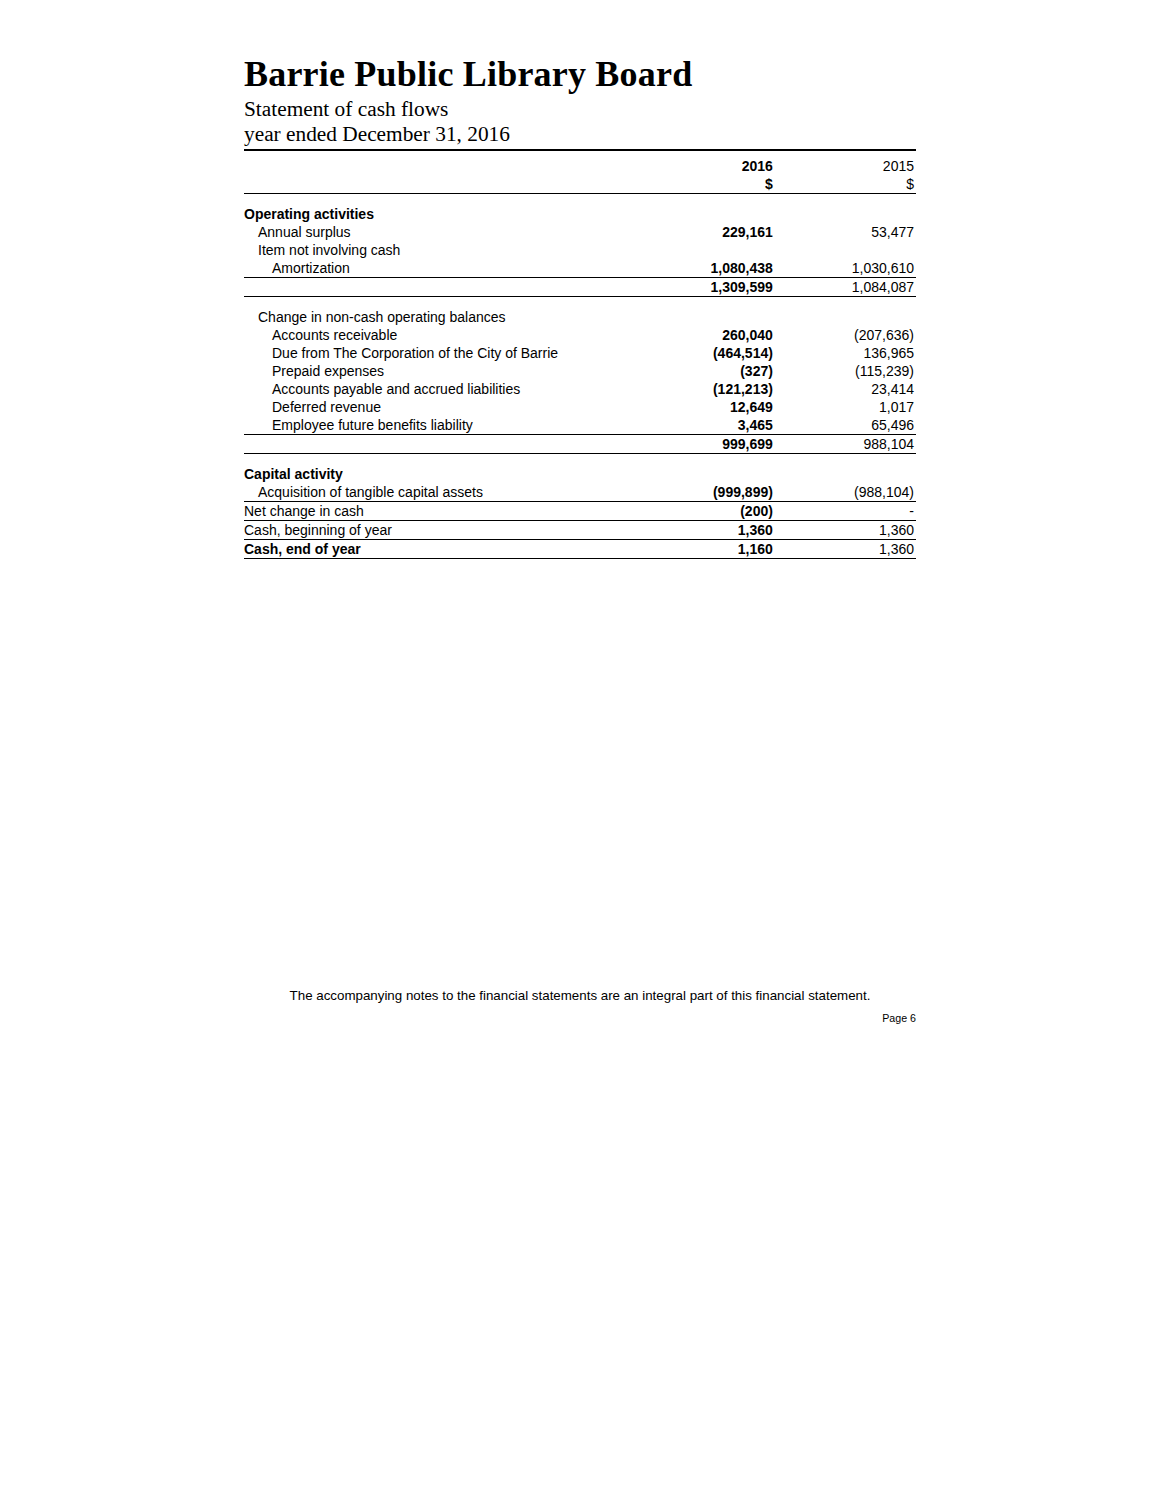Barrie Public Library Board
Statement of cash flows
year ended December 31, 2016
| | 2016 | 2015 |
| | $ | $ |
| Operating activities | | |
| Annual surplus | 229,161 | 53,477 |
| Item not involving cash | | |
| Amortization | 1,080,438 | 1,030,610 |
| | 1,309,599 | 1,084,087 |
| Change in non-cash operating balances | | |
| Accounts receivable | 260,040 | (207,636) |
| Due from The Corporation of the City of Barrie | (464,514) | 136,965 |
| Prepaid expenses | (327) | (115,239) |
| Accounts payable and accrued liabilities | (121,213) | 23,414 |
| Deferred revenue | 12,649 | 1,017 |
| Employee future benefits liability | 3,465 | 65,496 |
| | 999,699 | 988,104 |
| Capital activity | | |
| Acquisition of tangible capital assets | (999,899) | (988,104) |
| Net change in cash | (200) | - |
| Cash, beginning of year | 1,360 | 1,360 |
| Cash, end of year | 1,160 | 1,360 |
The accompanying notes to the financial statements are an integral part of this financial statement.
Page 6